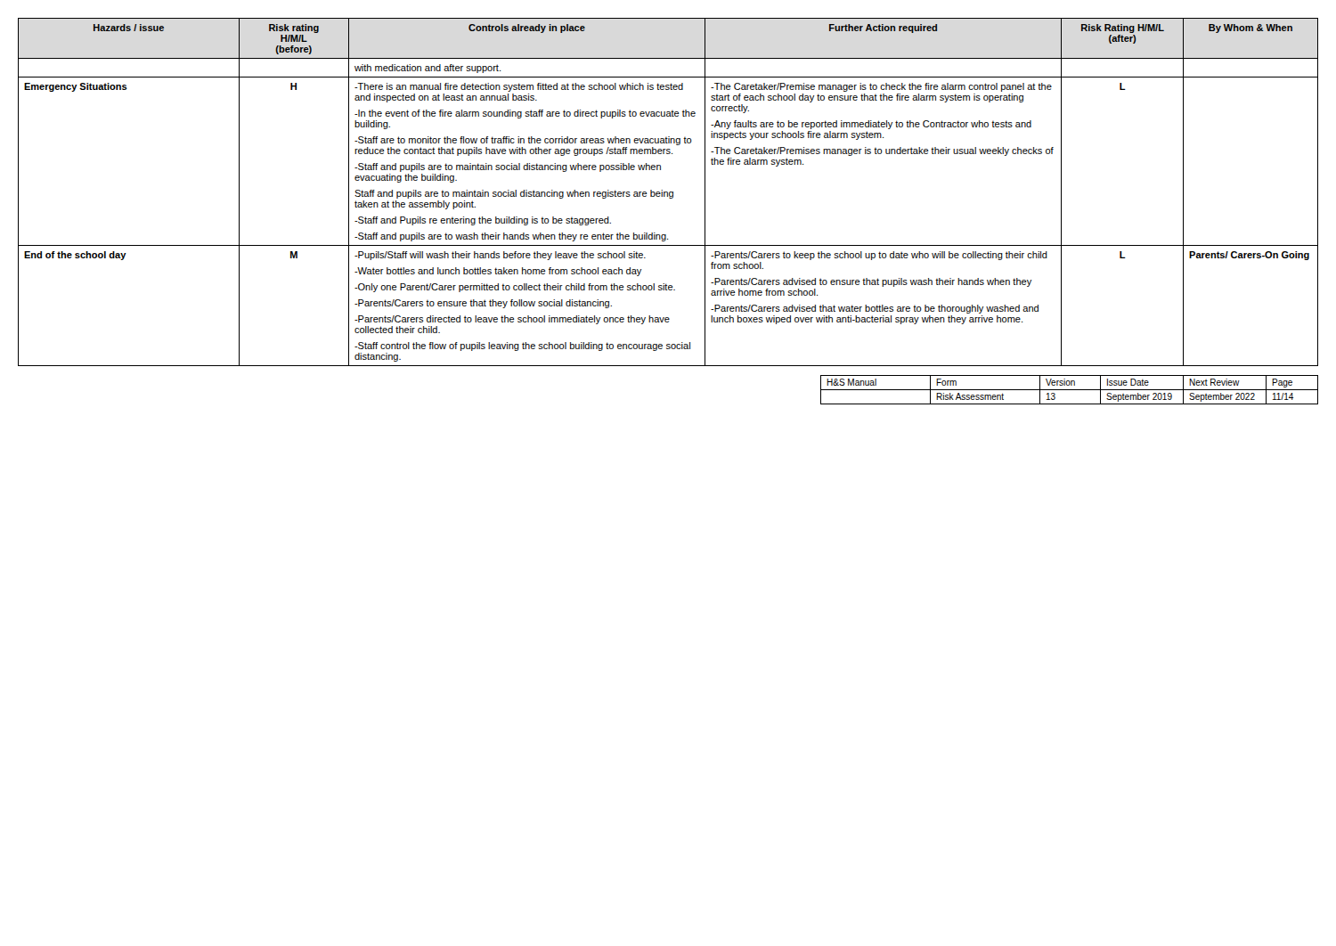| Hazards / issue | Risk rating H/M/L (before) | Controls already in place | Further Action required | Risk Rating H/M/L (after) | By Whom & When |
| --- | --- | --- | --- | --- | --- |
| | | with medication and after support. | | | |
| Emergency Situations | H | -There is an manual fire detection system fitted at the school which is tested and inspected on at least an annual basis. -In the event of the fire alarm sounding staff are to direct pupils to evacuate the building. -Staff are to monitor the flow of traffic in the corridor areas when evacuating to reduce the contact that pupils have with other age groups /staff members. -Staff and pupils are to maintain social distancing where possible when evacuating the building. Staff and pupils are to maintain social distancing when registers are being taken at the assembly point. -Staff and Pupils re entering the building is to be staggered. -Staff and pupils are to wash their hands when they re enter the building. | -The Caretaker/Premise manager is to check the fire alarm control panel at the start of each school day to ensure that the fire alarm system is operating correctly. -Any faults are to be reported immediately to the Contractor who tests and inspects your schools fire alarm system. -The Caretaker/Premises manager is to undertake their usual weekly checks of the fire alarm system. | L | |
| End of the school day | M | -Pupils/Staff will wash their hands before they leave the school site. -Water bottles and lunch bottles taken home from school each day -Only one Parent/Carer permitted to collect their child from the school site. -Parents/Carers to ensure that they follow social distancing. -Parents/Carers directed to leave the school immediately once they have collected their child. -Staff control the flow of pupils leaving the school building to encourage social distancing. | -Parents/Carers to keep the school up to date who will be collecting their child from school. -Parents/Carers advised to ensure that pupils wash their hands when they arrive home from school. -Parents/Carers advised that water bottles are to be thoroughly washed and lunch boxes wiped over with anti-bacterial spray when they arrive home. | L | Parents/ Carers-On Going |
| H&S Manual | Form | Version | Issue Date | Next Review | Page |
| | Risk Assessment | 13 | September 2019 | September 2022 | 11/14 |